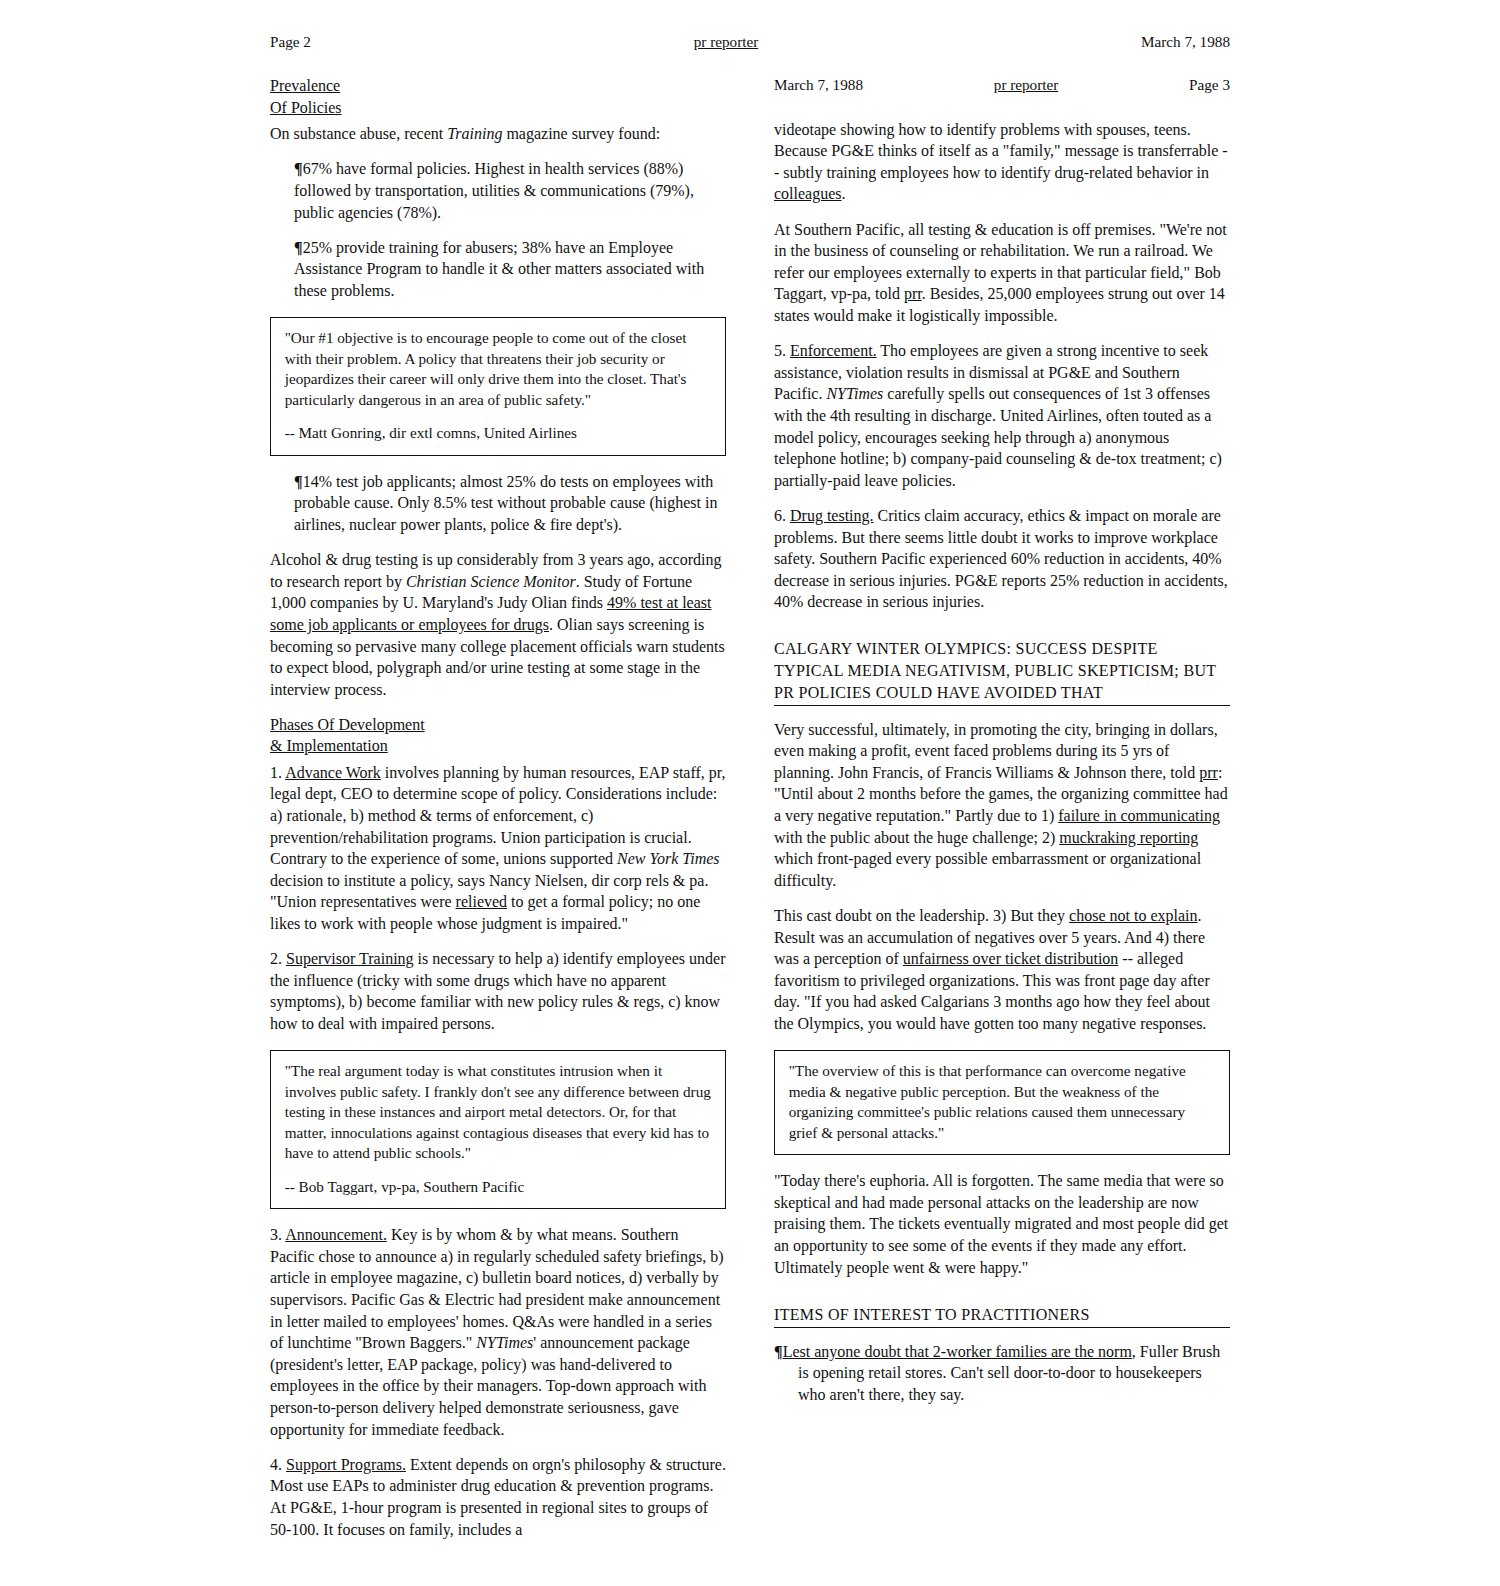Page 2 pr reporter March 7, 1988
Prevalence
Of Policies On substance abuse, recent Training magazine survey found:
¶67% have formal policies. Highest in health services (88%) followed by transportation, utilities & communications (79%), public agencies (78%).
¶25% provide training for abusers; 38% have an Employee Assistance Program to handle it & other matters associated with these problems.
"Our #1 objective is to encourage people to come out of the closet with their problem. A policy that threatens their job security or jeopardizes their career will only drive them into the closet. That's particularly dangerous in an area of public safety."
-- Matt Gonring, dir extl comns, United Airlines
¶14% test job applicants; almost 25% do tests on employees with probable cause. Only 8.5% test without probable cause (highest in airlines, nuclear power plants, police & fire dept's).
Alcohol & drug testing is up considerably from 3 years ago, according to research report by Christian Science Monitor. Study of Fortune 1,000 companies by U. Maryland's Judy Olian finds 49% test at least some job applicants or employees for drugs. Olian says screening is becoming so pervasive many college placement officials warn students to expect blood, polygraph and/or urine testing at some stage in the interview process.
Phases Of Development
& Implementation 1. Advance Work involves planning by human resources, EAP staff, pr, legal dept, CEO to determine scope of policy. Considerations include: a) rationale, b) method & terms of enforcement, c) prevention/rehabilitation programs. Union participation is crucial. Contrary to the experience of some, unions supported New York Times decision to institute a policy, says Nancy Nielsen, dir corp rels & pa. "Union representatives were relieved to get a formal policy; no one likes to work with people whose judgment is impaired."
2. Supervisor Training is necessary to help a) identify employees under the influence (tricky with some drugs which have no apparent symptoms), b) become familiar with new policy rules & regs, c) know how to deal with impaired persons.
"The real argument today is what constitutes intrusion when it involves public safety. I frankly don't see any difference between drug testing in these instances and airport metal detectors. Or, for that matter, innoculations against contagious diseases that every kid has to have to attend public schools."
-- Bob Taggart, vp-pa, Southern Pacific
3. Announcement. Key is by whom & by what means. Southern Pacific chose to announce a) in regularly scheduled safety briefings, b) article in employee magazine, c) bulletin board notices, d) verbally by supervisors. Pacific Gas & Electric had president make announcement in letter mailed to employees' homes. Q&As were handled in a series of lunchtime "Brown Baggers." NYTimes' announcement package (president's letter, EAP package, policy) was hand-delivered to employees in the office by their managers. Top-down approach with person-to-person delivery helped demonstrate seriousness, gave opportunity for immediate feedback.
4. Support Programs. Extent depends on orgn's philosophy & structure. Most use EAPs to administer drug education & prevention programs. At PG&E, 1-hour program is presented in regional sites to groups of 50-100. It focuses on family, includes a
March 7, 1988 pr reporter Page 3
videotape showing how to identify problems with spouses, teens. Because PG&E thinks of itself as a "family," message is transferrable -- subtly training employees how to identify drug-related behavior in colleagues.
At Southern Pacific, all testing & education is off premises. "We're not in the business of counseling or rehabilitation. We run a railroad. We refer our employees externally to experts in that particular field," Bob Taggart, vp-pa, told prr. Besides, 25,000 employees strung out over 14 states would make it logistically impossible.
5. Enforcement. Tho employees are given a strong incentive to seek assistance, violation results in dismissal at PG&E and Southern Pacific. NYTimes carefully spells out consequences of 1st 3 offenses with the 4th resulting in discharge. United Airlines, often touted as a model policy, encourages seeking help through a) anonymous telephone hotline; b) company-paid counseling & de-tox treatment; c) partially-paid leave policies.
6. Drug testing. Critics claim accuracy, ethics & impact on morale are problems. But there seems little doubt it works to improve workplace safety. Southern Pacific experienced 60% reduction in accidents, 40% decrease in serious injuries. PG&E reports 25% reduction in accidents, 40% decrease in serious injuries.
Calgary Winter Olympics: Success Despite Typical Media Negativism, Public Skepticism; But PR Policies Could Have Avoided That
Very successful, ultimately, in promoting the city, bringing in dollars, even making a profit, event faced problems during its 5 yrs of planning. John Francis, of Francis Williams & Johnson there, told prr: "Until about 2 months before the games, the organizing committee had a very negative reputation." Partly due to 1) failure in communicating with the public about the huge challenge; 2) muckraking reporting which front-paged every possible embarrassment or organizational difficulty.
This cast doubt on the leadership. 3) But they chose not to explain. Result was an accumulation of negatives over 5 years. And 4) there was a perception of unfairness over ticket distribution -- alleged favoritism to privileged organizations. This was front page day after day. "If you had asked Calgarians 3 months ago how they feel about the Olympics, you would have gotten too many negative responses.
"The overview of this is that performance can overcome negative media & negative public perception. But the weakness of the organizing committee's public relations caused them unnecessary grief & personal attacks."
"Today there's euphoria. All is forgotten. The same media that were so skeptical and had made personal attacks on the leadership are now praising them. The tickets eventually migrated and most people did get an opportunity to see some of the events if they made any effort. Ultimately people went & were happy."
Items Of Interest To Practitioners
¶Lest anyone doubt that 2-worker families are the norm, Fuller Brush is opening retail stores. Can't sell door-to-door to housekeepers who aren't there, they say.